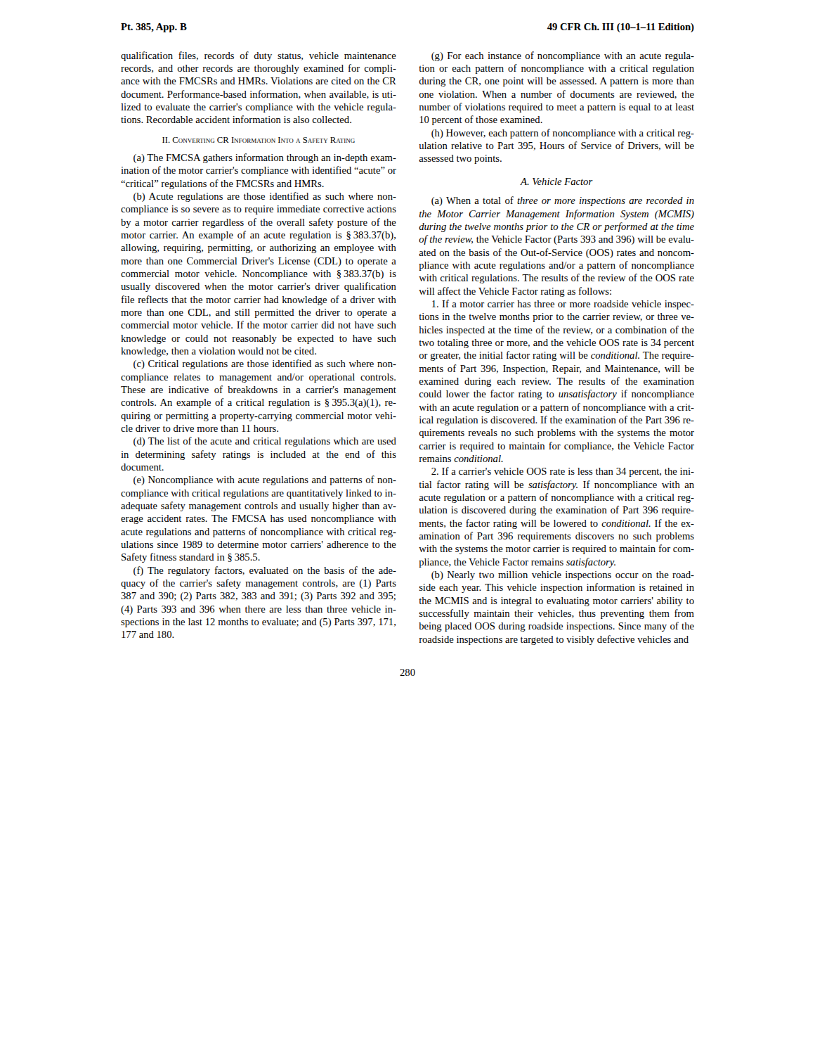Pt. 385, App. B 49 CFR Ch. III (10–1–11 Edition)
qualification files, records of duty status, vehicle maintenance records, and other records are thoroughly examined for compliance with the FMCSRs and HMRs. Violations are cited on the CR document. Performance-based information, when available, is utilized to evaluate the carrier's compliance with the vehicle regulations. Recordable accident information is also collected.
II. Converting CR Information Into a Safety Rating
(a) The FMCSA gathers information through an in-depth examination of the motor carrier's compliance with identified “acute” or “critical” regulations of the FMCSRs and HMRs.
(b) Acute regulations are those identified as such where noncompliance is so severe as to require immediate corrective actions by a motor carrier regardless of the overall safety posture of the motor carrier. An example of an acute regulation is § 383.37(b), allowing, requiring, permitting, or authorizing an employee with more than one Commercial Driver's License (CDL) to operate a commercial motor vehicle. Noncompliance with § 383.37(b) is usually discovered when the motor carrier's driver qualification file reflects that the motor carrier had knowledge of a driver with more than one CDL, and still permitted the driver to operate a commercial motor vehicle. If the motor carrier did not have such knowledge or could not reasonably be expected to have such knowledge, then a violation would not be cited.
(c) Critical regulations are those identified as such where noncompliance relates to management and/or operational controls. These are indicative of breakdowns in a carrier's management controls. An example of a critical regulation is § 395.3(a)(1), requiring or permitting a property-carrying commercial motor vehicle driver to drive more than 11 hours.
(d) The list of the acute and critical regulations which are used in determining safety ratings is included at the end of this document.
(e) Noncompliance with acute regulations and patterns of non-compliance with critical regulations are quantitatively linked to inadequate safety management controls and usually higher than average accident rates. The FMCSA has used noncompliance with acute regulations and patterns of noncompliance with critical regulations since 1989 to determine motor carriers' adherence to the Safety fitness standard in § 385.5.
(f) The regulatory factors, evaluated on the basis of the adequacy of the carrier's safety management controls, are (1) Parts 387 and 390; (2) Parts 382, 383 and 391; (3) Parts 392 and 395; (4) Parts 393 and 396 when there are less than three vehicle inspections in the last 12 months to evaluate; and (5) Parts 397, 171, 177 and 180.
(g) For each instance of noncompliance with an acute regulation or each pattern of noncompliance with a critical regulation during the CR, one point will be assessed. A pattern is more than one violation. When a number of documents are reviewed, the number of violations required to meet a pattern is equal to at least 10 percent of those examined.
(h) However, each pattern of noncompliance with a critical regulation relative to Part 395, Hours of Service of Drivers, will be assessed two points.
A. Vehicle Factor
(a) When a total of three or more inspections are recorded in the Motor Carrier Management Information System (MCMIS) during the twelve months prior to the CR or performed at the time of the review, the Vehicle Factor (Parts 393 and 396) will be evaluated on the basis of the Out-of-Service (OOS) rates and noncompliance with acute regulations and/or a pattern of noncompliance with critical regulations. The results of the review of the OOS rate will affect the Vehicle Factor rating as follows:
1. If a motor carrier has three or more roadside vehicle inspections in the twelve months prior to the carrier review, or three vehicles inspected at the time of the review, or a combination of the two totaling three or more, and the vehicle OOS rate is 34 percent or greater, the initial factor rating will be conditional. The requirements of Part 396, Inspection, Repair, and Maintenance, will be examined during each review. The results of the examination could lower the factor rating to unsatisfactory if noncompliance with an acute regulation or a pattern of noncompliance with a critical regulation is discovered. If the examination of the Part 396 requirements reveals no such problems with the systems the motor carrier is required to maintain for compliance, the Vehicle Factor remains conditional.
2. If a carrier's vehicle OOS rate is less than 34 percent, the initial factor rating will be satisfactory. If noncompliance with an acute regulation or a pattern of noncompliance with a critical regulation is discovered during the examination of Part 396 requirements, the factor rating will be lowered to conditional. If the examination of Part 396 requirements discovers no such problems with the systems the motor carrier is required to maintain for compliance, the Vehicle Factor remains satisfactory.
(b) Nearly two million vehicle inspections occur on the roadside each year. This vehicle inspection information is retained in the MCMIS and is integral to evaluating motor carriers' ability to successfully maintain their vehicles, thus preventing them from being placed OOS during roadside inspections. Since many of the roadside inspections are targeted to visibly defective vehicles and
280